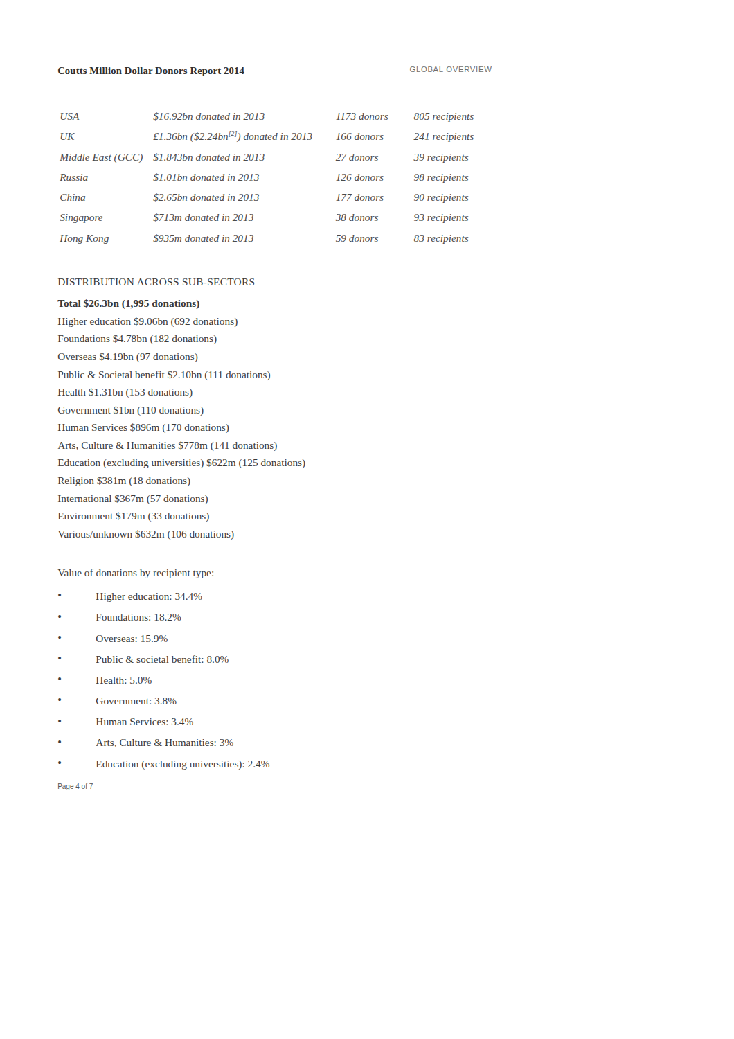Coutts Million Dollar Donors Report 2014
Global Overview
| USA | $16.92bn donated in 2013 | 1173 donors | 805 recipients |
| UK | £1.36bn ($2.24bn [2] ) donated in 2013 | 166 donors | 241 recipients |
| Middle East (GCC) | $1.843bn donated in 2013 | 27 donors | 39 recipients |
| Russia | $1.01bn donated in 2013 | 126 donors | 98 recipients |
| China | $2.65bn donated in 2013 | 177 donors | 90 recipients |
| Singapore | $713m donated in 2013 | 38 donors | 93 recipients |
| Hong Kong | $935m donated in 2013 | 59 donors | 83 recipients |
DISTRIBUTION ACROSS SUB-SECTORS
Total $26.3bn (1,995 donations)
Higher education $9.06bn (692 donations)
Foundations $4.78bn (182 donations)
Overseas $4.19bn (97 donations)
Public & Societal benefit $2.10bn (111 donations)
Health $1.31bn (153 donations)
Government $1bn (110 donations)
Human Services $896m (170 donations)
Arts, Culture & Humanities $778m (141 donations)
Education (excluding universities) $622m (125 donations)
Religion $381m (18 donations)
International $367m (57 donations)
Environment $179m (33 donations)
Various/unknown $632m (106 donations)
Value of donations by recipient type:
Higher education: 34.4%
Foundations: 18.2%
Overseas: 15.9%
Public & societal benefit: 8.0%
Health: 5.0%
Government: 3.8%
Human Services: 3.4%
Arts, Culture & Humanities: 3%
Education (excluding universities): 2.4%
Page 4 of 7